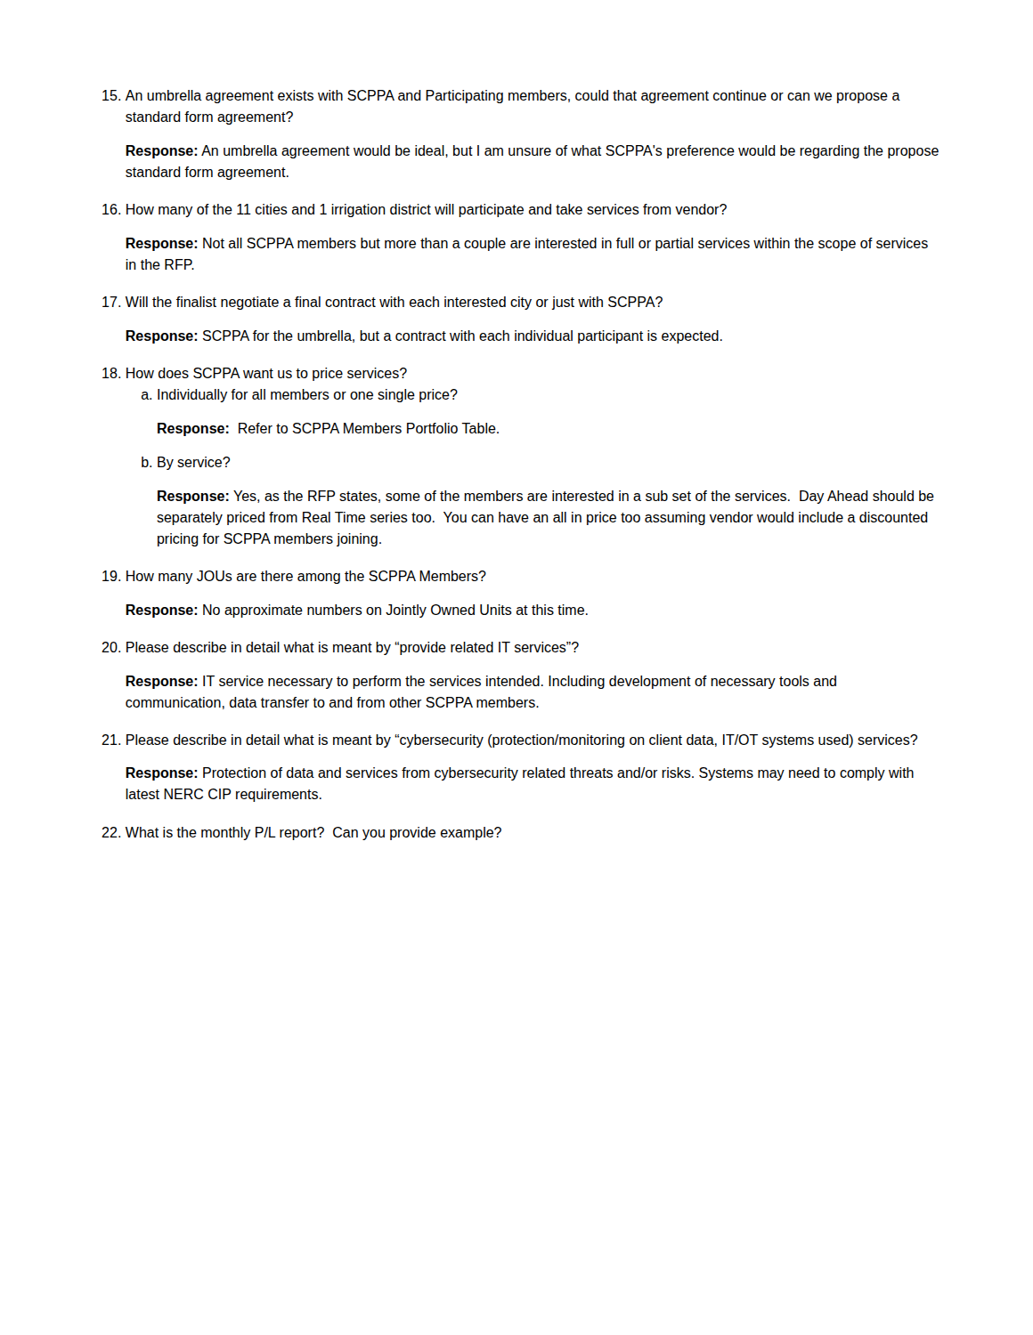An umbrella agreement exists with SCPPA and Participating members, could that agreement continue or can we propose a standard form agreement?
Response: An umbrella agreement would be ideal, but I am unsure of what SCPPA's preference would be regarding the propose standard form agreement.
How many of the 11 cities and 1 irrigation district will participate and take services from vendor?
Response: Not all SCPPA members but more than a couple are interested in full or partial services within the scope of services in the RFP.
Will the finalist negotiate a final contract with each interested city or just with SCPPA?
Response: SCPPA for the umbrella, but a contract with each individual participant is expected.
How does SCPPA want us to price services?
Individually for all members or one single price?
Response: Refer to SCPPA Members Portfolio Table.
By service?
Response: Yes, as the RFP states, some of the members are interested in a sub set of the services. Day Ahead should be separately priced from Real Time series too. You can have an all in price too assuming vendor would include a discounted pricing for SCPPA members joining.
How many JOUs are there among the SCPPA Members?
Response: No approximate numbers on Jointly Owned Units at this time.
Please describe in detail what is meant by “provide related IT services”?
Response: IT service necessary to perform the services intended. Including development of necessary tools and communication, data transfer to and from other SCPPA members.
Please describe in detail what is meant by “cybersecurity (protection/monitoring on client data, IT/OT systems used) services?
Response: Protection of data and services from cybersecurity related threats and/or risks. Systems may need to comply with latest NERC CIP requirements.
What is the monthly P/L report? Can you provide example?